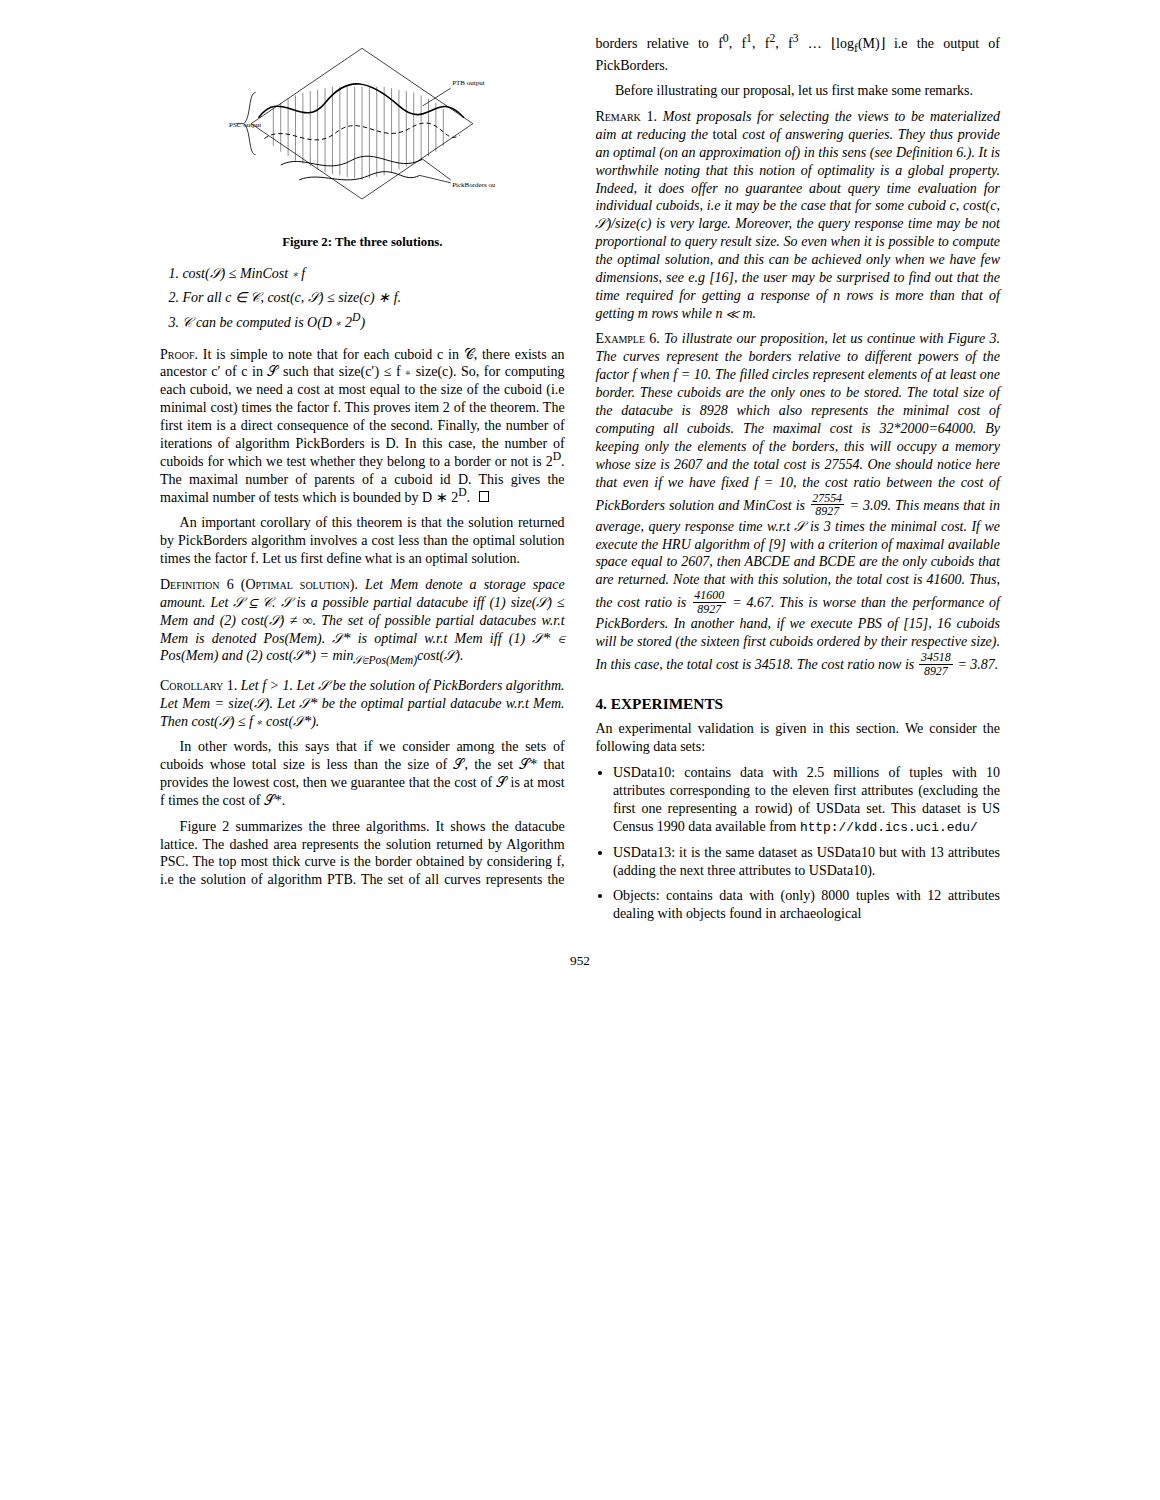The three solutions A datacube lattice drawn as a diamond. A hatched region represents the PSC output. A thick upper curve is the PTB output border, and a dashed lower curve with additional curves represents the PickBorders output. PTB output PSC output PickBorders output
Figure 2: The three solutions.
cost(𝒮) ≤ MinCost ∗ f
For all c ∈ 𝒞, cost(c, 𝒮) ≤ size(c) ∗ f.
𝒞 can be computed is O(D ∗ 2D)
Proof. It is simple to note that for each cuboid c in 𝒞, there exists an ancestor c′ of c in 𝒮 such that size(c′) ≤ f ∗ size(c). So, for computing each cuboid, we need a cost at most equal to the size of the cuboid (i.e minimal cost) times the factor f. This proves item 2 of the theorem. The first item is a direct consequence of the second. Finally, the number of iterations of algorithm PickBorders is D. In this case, the number of cuboids for which we test whether they belong to a border or not is 2D. The maximal number of parents of a cuboid id D. This gives the maximal number of tests which is bounded by D ∗ 2D.
An important corollary of this theorem is that the solution returned by PickBorders algorithm involves a cost less than the optimal solution times the factor f. Let us first define what is an optimal solution.
Definition 6 (Optimal solution). Let Mem denote a storage space amount. Let 𝒮 ⊆ 𝒞. 𝒮 is a possible partial datacube iff (1) size(𝒮) ≤ Mem and (2) cost(𝒮) ≠ ∞. The set of possible partial datacubes w.r.t Mem is denoted Pos(Mem). 𝒮* is optimal w.r.t Mem iff (1) 𝒮* ∈ Pos(Mem) and (2) cost(𝒮*) = min𝒮∈Pos(Mem)cost(𝒮).
Corollary 1. Let f > 1. Let 𝒮 be the solution of PickBorders algorithm. Let Mem = size(𝒮). Let 𝒮* be the optimal partial datacube w.r.t Mem. Then cost(𝒮) ≤ f ∗ cost(𝒮*).
In other words, this says that if we consider among the sets of cuboids whose total size is less than the size of 𝒮, the set 𝒮* that provides the lowest cost, then we guarantee that the cost of 𝒮 is at most f times the cost of 𝒮*.
Figure 2 summarizes the three algorithms. It shows the datacube lattice. The dashed area represents the solution returned by Algorithm PSC. The top most thick curve is the border obtained by considering f, i.e the solution of algorithm PTB. The set of all curves represents the borders relative to f0, f1, f2, f3 … ⌊logf(M)⌋ i.e the output of PickBorders.
Before illustrating our proposal, let us first make some remarks.
Remark 1. Most proposals for selecting the views to be materialized aim at reducing the total cost of answering queries. They thus provide an optimal (on an approximation of) in this sens (see Definition 6.). It is worthwhile noting that this notion of optimality is a global property. Indeed, it does offer no guarantee about query time evaluation for individual cuboids, i.e it may be the case that for some cuboid c, cost(c, 𝒮)/size(c) is very large. Moreover, the query response time may be not proportional to query result size. So even when it is possible to compute the optimal solution, and this can be achieved only when we have few dimensions, see e.g [16], the user may be surprised to find out that the time required for getting a response of n rows is more than that of getting m rows while n ≪ m.
Example 6. To illustrate our proposition, let us continue with Figure 3. The curves represent the borders relative to different powers of the factor f when f = 10. The filled circles represent elements of at least one border. These cuboids are the only ones to be stored. The total size of the datacube is 8928 which also represents the minimal cost of computing all cuboids. The maximal cost is 32*2000=64000. By keeping only the elements of the borders, this will occupy a memory whose size is 2607 and the total cost is 27554. One should notice here that even if we have fixed f = 10, the cost ratio between the cost of PickBorders solution and MinCost is 275548927 = 3.09. This means that in average, query response time w.r.t 𝒮 is 3 times the minimal cost. If we execute the HRU algorithm of [9] with a criterion of maximal available space equal to 2607, then ABCDE and BCDE are the only cuboids that are returned. Note that with this solution, the total cost is 41600. Thus, the cost ratio is 416008927 = 4.67. This is worse than the performance of PickBorders. In another hand, if we execute PBS of [15], 16 cuboids will be stored (the sixteen first cuboids ordered by their respective size). In this case, the total cost is 34518. The cost ratio now is 345188927 = 3.87.
4. EXPERIMENTS
An experimental validation is given in this section. We consider the following data sets:
USData10: contains data with 2.5 millions of tuples with 10 attributes corresponding to the eleven first attributes (excluding the first one representing a rowid) of USData set. This dataset is US Census 1990 data available from http://kdd.ics.uci.edu/
USData13: it is the same dataset as USData10 but with 13 attributes (adding the next three attributes to USData10).
Objects: contains data with (only) 8000 tuples with 12 attributes dealing with objects found in archaeological
952